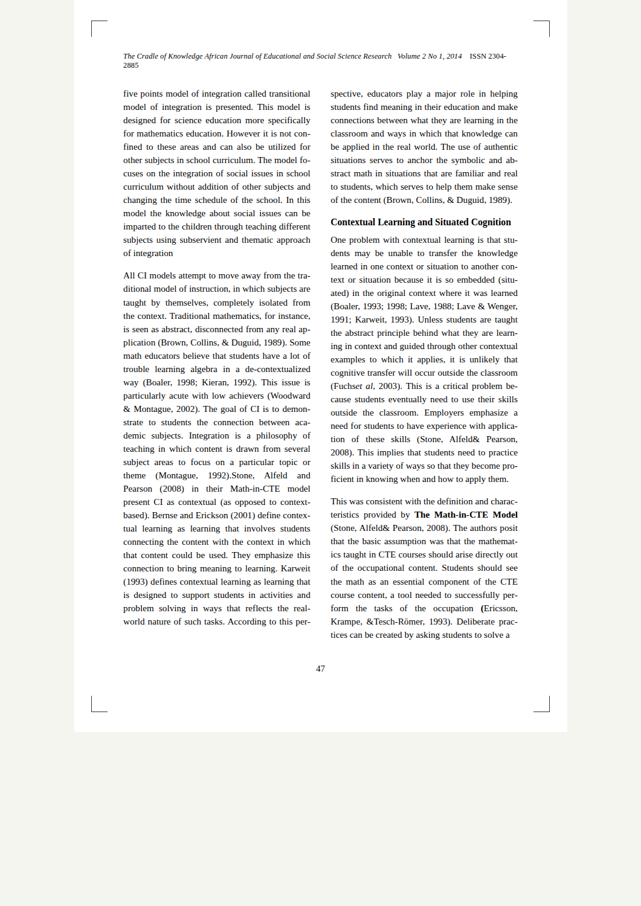The Cradle of Knowledge African Journal of Educational and Social Science Research Volume 2 No 1, 2014 ISSN 2304-2885
five points model of integration called transitional model of integration is presented. This model is designed for science education more specifically for mathematics education. However it is not confined to these areas and can also be utilized for other subjects in school curriculum. The model focuses on the integration of social issues in school curriculum without addition of other subjects and changing the time schedule of the school. In this model the knowledge about social issues can be imparted to the children through teaching different subjects using subservient and thematic approach of integration
All CI models attempt to move away from the traditional model of instruction, in which subjects are taught by themselves, completely isolated from the context. Traditional mathematics, for instance, is seen as abstract, disconnected from any real application (Brown, Collins, & Duguid, 1989). Some math educators believe that students have a lot of trouble learning algebra in a de-contextualized way (Boaler, 1998; Kieran, 1992). This issue is particularly acute with low achievers (Woodward & Montague, 2002). The goal of CI is to demonstrate to students the connection between academic subjects. Integration is a philosophy of teaching in which content is drawn from several subject areas to focus on a particular topic or theme (Montague, 1992).Stone, Alfeld and Pearson (2008) in their Math-in-CTE model present CI as contextual (as opposed to context-based). Bernse and Erickson (2001) define contextual learning as learning that involves students connecting the content with the context in which that content could be used. They emphasize this connection to bring meaning to learning. Karweit (1993) defines contextual learning as learning that is designed to support students in activities and problem solving in ways that reflects the real-world nature of such tasks. According to this perspective, educators play a major role in helping students find meaning in their education and make connections between what they are learning in the classroom and ways in which that knowledge can be applied in the real world. The use of authentic situations serves to anchor the symbolic and abstract math in situations that are familiar and real to students, which serves to help them make sense of the content (Brown, Collins, & Duguid, 1989).
Contextual Learning and Situated Cognition
One problem with contextual learning is that students may be unable to transfer the knowledge learned in one context or situation to another context or situation because it is so embedded (situated) in the original context where it was learned (Boaler, 1993; 1998; Lave, 1988; Lave & Wenger, 1991; Karweit, 1993). Unless students are taught the abstract principle behind what they are learning in context and guided through other contextual examples to which it applies, it is unlikely that cognitive transfer will occur outside the classroom (Fuchset al, 2003). This is a critical problem because students eventually need to use their skills outside the classroom. Employers emphasize a need for students to have experience with application of these skills (Stone, Alfeld& Pearson, 2008). This implies that students need to practice skills in a variety of ways so that they become proficient in knowing when and how to apply them.
This was consistent with the definition and characteristics provided by The Math-in-CTE Model (Stone, Alfeld& Pearson, 2008). The authors posit that the basic assumption was that the mathematics taught in CTE courses should arise directly out of the occupational content. Students should see the math as an essential component of the CTE course content, a tool needed to successfully perform the tasks of the occupation (Ericsson, Krampe, &Tesch-Römer, 1993). Deliberate practices can be created by asking students to solve a
47